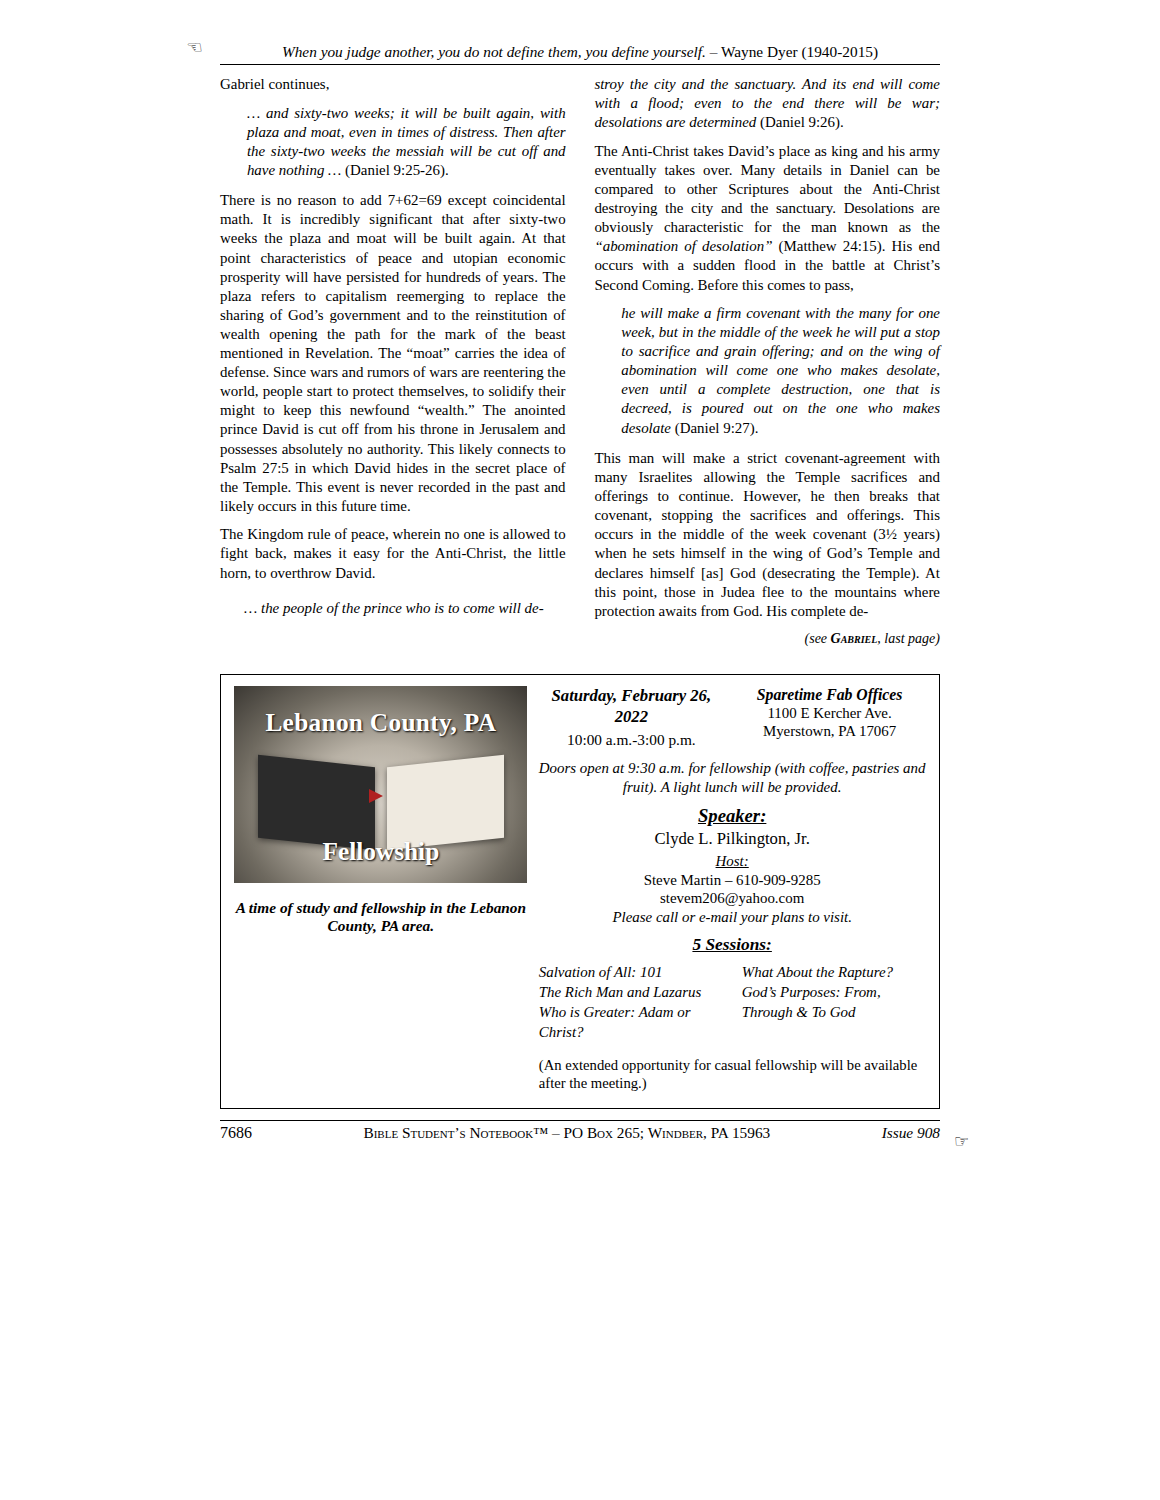☞ When you judge another, you do not define them, you define yourself. – Wayne Dyer (1940-2015)
Gabriel continues,
… and sixty-two weeks; it will be built again, with plaza and moat, even in times of distress. Then after the sixty-two weeks the messiah will be cut off and have nothing … (Daniel 9:25-26).
There is no reason to add 7+62=69 except coincidental math. It is incredibly significant that after sixty-two weeks the plaza and moat will be built again. At that point characteristics of peace and utopian economic prosperity will have persisted for hundreds of years. The plaza refers to capitalism reemerging to replace the sharing of God’s government and to the reinstitution of wealth opening the path for the mark of the beast mentioned in Revelation. The “moat” carries the idea of defense. Since wars and rumors of wars are reentering the world, people start to protect themselves, to solidify their might to keep this newfound “wealth.” The anointed prince David is cut off from his throne in Jerusalem and possesses absolutely no authority. This likely connects to Psalm 27:5 in which David hides in the secret place of the Temple. This event is never recorded in the past and likely occurs in this future time.
The Kingdom rule of peace, wherein no one is allowed to fight back, makes it easy for the Anti-Christ, the little horn, to overthrow David.
… the people of the prince who is to come will de-
stroy the city and the sanctuary. And its end will come with a flood; even to the end there will be war; desolations are determined (Daniel 9:26).
The Anti-Christ takes David’s place as king and his army eventually takes over. Many details in Daniel can be compared to other Scriptures about the Anti-Christ destroying the city and the sanctuary. Desolations are obviously characteristic for the man known as the “abomination of desolation” (Matthew 24:15). His end occurs with a sudden flood in the battle at Christ’s Second Coming. Before this comes to pass,
he will make a firm covenant with the many for one week, but in the middle of the week he will put a stop to sacrifice and grain offering; and on the wing of abomination will come one who makes desolate, even until a complete destruction, one that is decreed, is poured out on the one who makes desolate (Daniel 9:27).
This man will make a strict covenant-agreement with many Israelites allowing the Temple sacrifices and offerings to continue. However, he then breaks that covenant, stopping the sacrifices and offerings. This occurs in the middle of the week covenant (3½ years) when he sets himself in the wing of God’s Temple and declares himself [as] God (desecrating the Temple). At this point, those in Judea flee to the mountains where protection awaits from God. His complete de-
(see Gabriel, last page)
Lebanon County, PA
Fellowship
A time of study and fellowship in the Lebanon County, PA area.
Saturday, February 26, 2022 10:00 a.m.-3:00 p.m.
Sparetime Fab Offices 1100 E Kercher Ave.
Myerstown, PA 17067
Doors open at 9:30 a.m. for fellowship (with coffee, pastries and fruit). A light lunch will be provided.
Speaker:
Clyde L. Pilkington, Jr.
Host:
Steve Martin – 610-909-9285 stevem206@yahoo.com Please call or e-mail your plans to visit.
5 Sessions:
Salvation of All: 101
The Rich Man and Lazarus
Who is Greater: Adam or Christ?
What About the Rapture?
God’s Purposes: From, Through & To God
(An extended opportunity for casual fellowship will be available after the meeting.)
7686
Bible Student’s Notebook™ – PO Box 265; Windber, PA 15963
Issue 908
☞